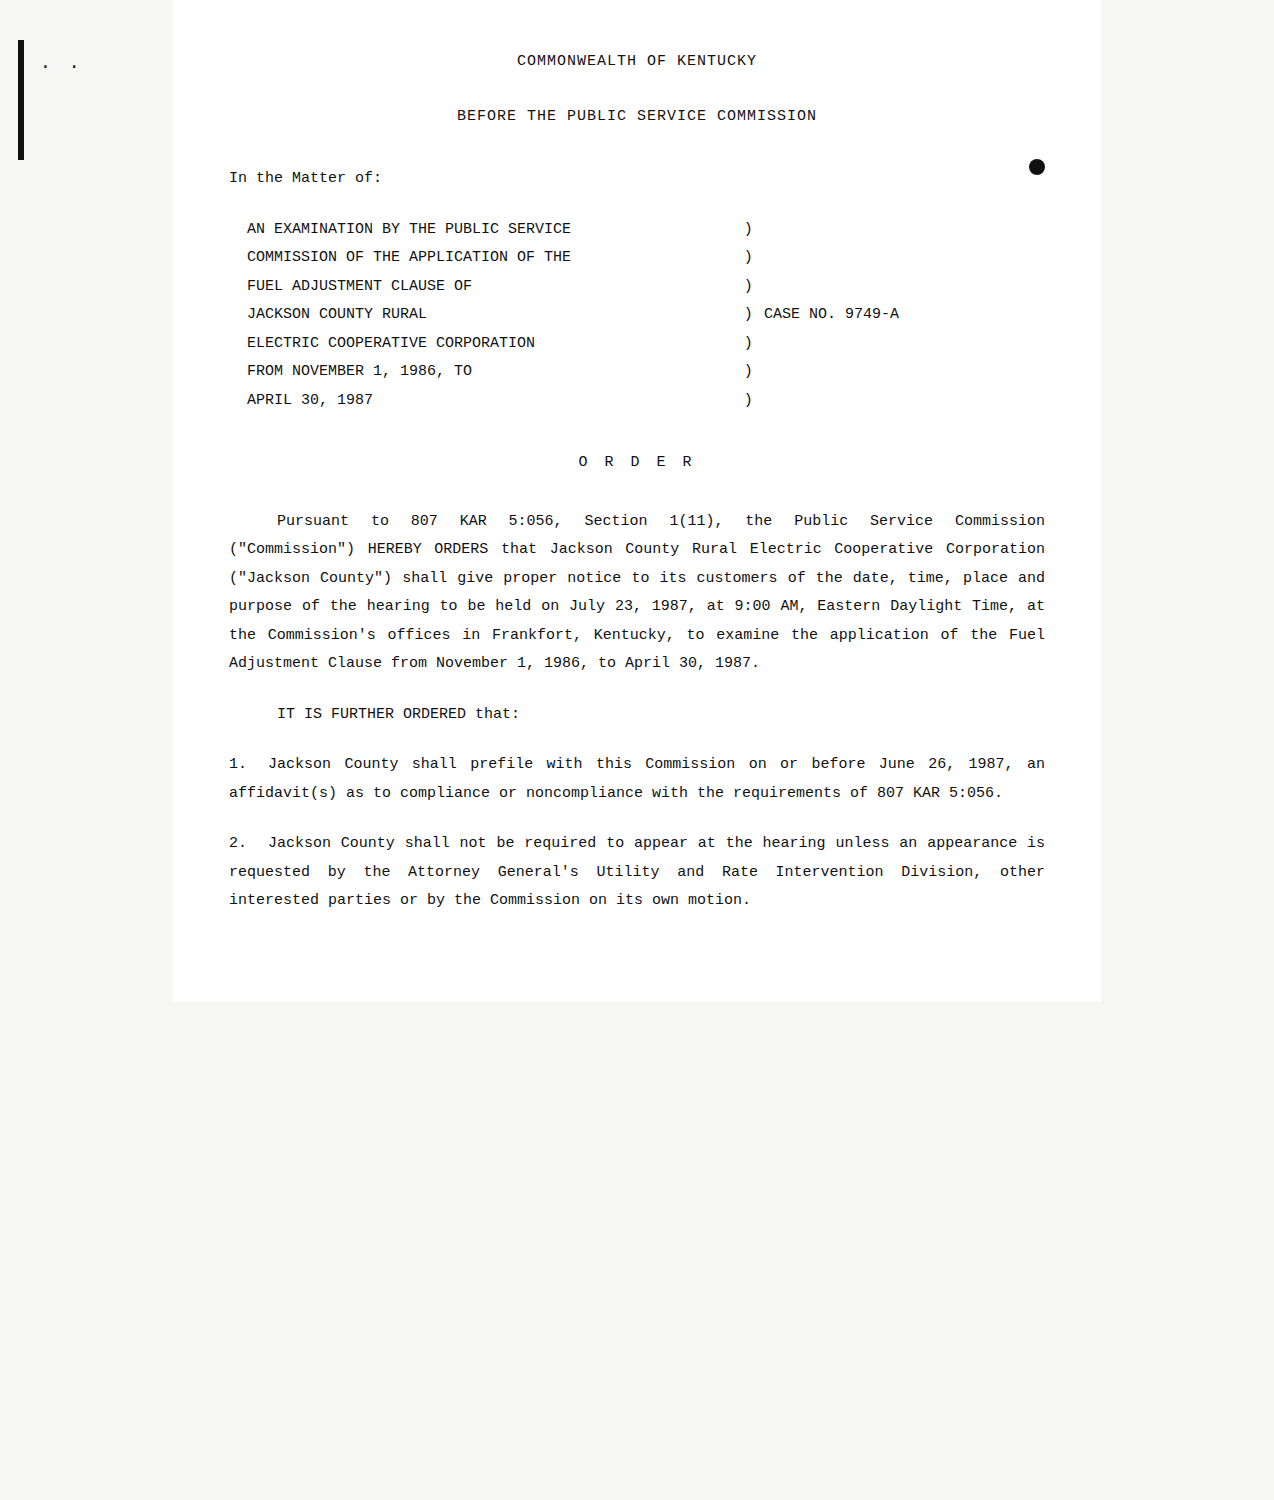..
COMMONWEALTH OF KENTUCKY
BEFORE THE PUBLIC SERVICE COMMISSION
In the Matter of:
| AN EXAMINATION BY THE PUBLIC SERVICE | ) | |
| COMMISSION OF THE APPLICATION OF THE | ) | |
| FUEL ADJUSTMENT CLAUSE OF | ) | |
| JACKSON COUNTY RURAL | ) | CASE NO. 9749-A |
| ELECTRIC COOPERATIVE CORPORATION | ) | |
| FROM NOVEMBER 1, 1986, TO | ) | |
| APRIL 30, 1987 | ) | |
O R D E R
Pursuant to 807 KAR 5:056, Section 1(11), the Public Service Commission ("Commission") HEREBY ORDERS that Jackson County Rural Electric Cooperative Corporation ("Jackson County") shall give proper notice to its customers of the date, time, place and purpose of the hearing to be held on July 23, 1987, at 9:00 AM, Eastern Daylight Time, at the Commission's offices in Frankfort, Kentucky, to examine the application of the Fuel Adjustment Clause from November 1, 1986, to April 30, 1987.
IT IS FURTHER ORDERED that:
1. Jackson County shall prefile with this Commission on or before June 26, 1987, an affidavit(s) as to compliance or noncompliance with the requirements of 807 KAR 5:056.
2. Jackson County shall not be required to appear at the hearing unless an appearance is requested by the Attorney General's Utility and Rate Intervention Division, other interested parties or by the Commission on its own motion.